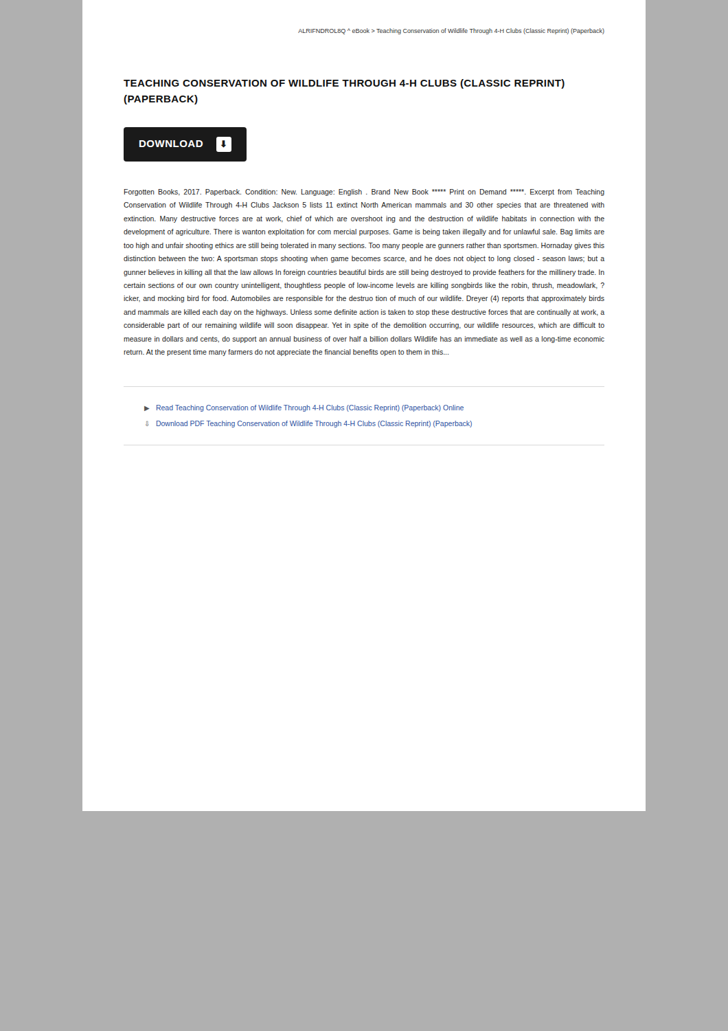ALRIFNDROL8Q ^ eBook > Teaching Conservation of Wildlife Through 4-H Clubs (Classic Reprint) (Paperback)
TEACHING CONSERVATION OF WILDLIFE THROUGH 4-H CLUBS (CLASSIC REPRINT)
(PAPERBACK)
DOWNLOAD ⬇
Forgotten Books, 2017. Paperback. Condition: New. Language: English . Brand New Book ***** Print on Demand *****. Excerpt from Teaching Conservation of Wildlife Through 4-H Clubs Jackson 5 lists 11 extinct North American mammals and 30 other species that are threatened with extinction. Many destructive forces are at work, chief of which are overshoot ing and the destruction of wildlife habitats in connection with the development of agriculture. There is wanton exploitation for com mercial purposes. Game is being taken illegally and for unlawful sale. Bag limits are too high and unfair shooting ethics are still being tolerated in many sections. Too many people are gunners rather than sportsmen. Hornaday gives this distinction between the two: A sportsman stops shooting when game becomes scarce, and he does not object to long closed - season laws; but a gunner believes in killing all that the law allows In foreign countries beautiful birds are still being destroyed to provide feathers for the millinery trade. In certain sections of our own country unintelligent, thoughtless people of low-income levels are killing songbirds like the robin, thrush, meadowlark, ?icker, and mocking bird for food. Automobiles are responsible for the destruo tion of much of our wildlife. Dreyer (4) reports that approximately birds and mammals are killed each day on the highways. Unless some definite action is taken to stop these destructive forces that are continually at work, a considerable part of our remaining wildlife will soon disappear. Yet in spite of the demolition occurring, our wildlife resources, which are difficult to measure in dollars and cents, do support an annual business of over half a billion dollars Wildlife has an immediate as well as a long-time economic return. At the present time many farmers do not appreciate the financial benefits open to them in this...
▶ Read Teaching Conservation of Wildlife Through 4-H Clubs (Classic Reprint) (Paperback) Online
⇩ Download PDF Teaching Conservation of Wildlife Through 4-H Clubs (Classic Reprint) (Paperback)